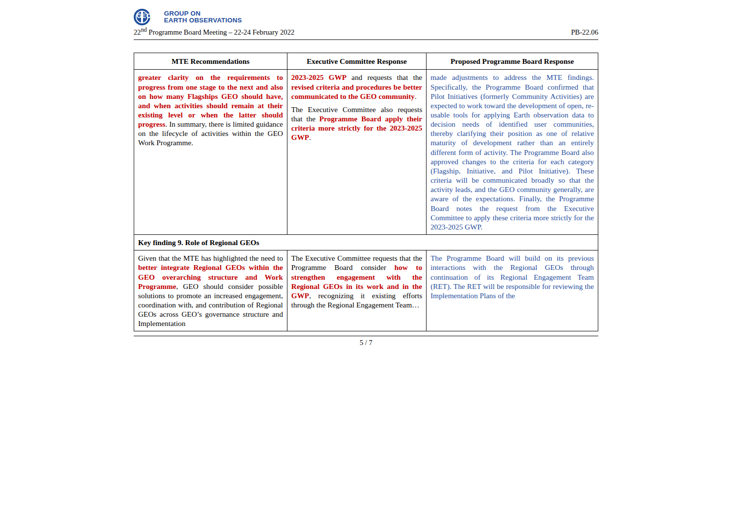GEO
GROUP ON
EARTH OBSERVATIONS
22nd Programme Board Meeting – 22-24 February 2022
PB-22.06
| MTE Recommendations | Executive Committee Response | Proposed Programme Board Response |
| --- | --- | --- |
| greater clarity on the requirements to progress from one stage to the next and also on how many Flagships GEO should have, and when activities should remain at their existing level or when the latter should progress . In summary, there is limited guidance on the lifecycle of activities within the GEO Work Programme. | 2023-2025 GWP and requests that the revised criteria and procedures be better communicated to the GEO community . The Executive Committee also requests that the Programme Board apply their criteria more strictly for the 2023-2025 GWP . | made adjustments to address the MTE findings. Specifically, the Programme Board confirmed that Pilot Initiatives (formerly Community Activities) are expected to work toward the development of open, re-usable tools for applying Earth observation data to decision needs of identified user communities, thereby clarifying their position as one of relative maturity of development rather than an entirely different form of activity. The Programme Board also approved changes to the criteria for each category (Flagship, Initiative, and Pilot Initiative). These criteria will be communicated broadly so that the activity leads, and the GEO community generally, are aware of the expectations. Finally, the Programme Board notes the request from the Executive Committee to apply these criteria more strictly for the 2023-2025 GWP. |
| Key finding 9. Role of Regional GEOs |
| Given that the MTE has highlighted the need to better integrate Regional GEOs within the GEO overarching structure and Work Programme , GEO should consider possible solutions to promote an increased engagement, coordination with, and contribution of Regional GEOs across GEO’s governance structure and Implementation | The Executive Committee requests that the Programme Board consider how to strengthen engagement with the Regional GEOs in its work and in the GWP , recognizing it existing efforts through the Regional Engagement Team… | The Programme Board will build on its previous interactions with the Regional GEOs through continuation of its Regional Engagement Team (RET). The RET will be responsible for reviewing the Implementation Plans of the |
5 / 7